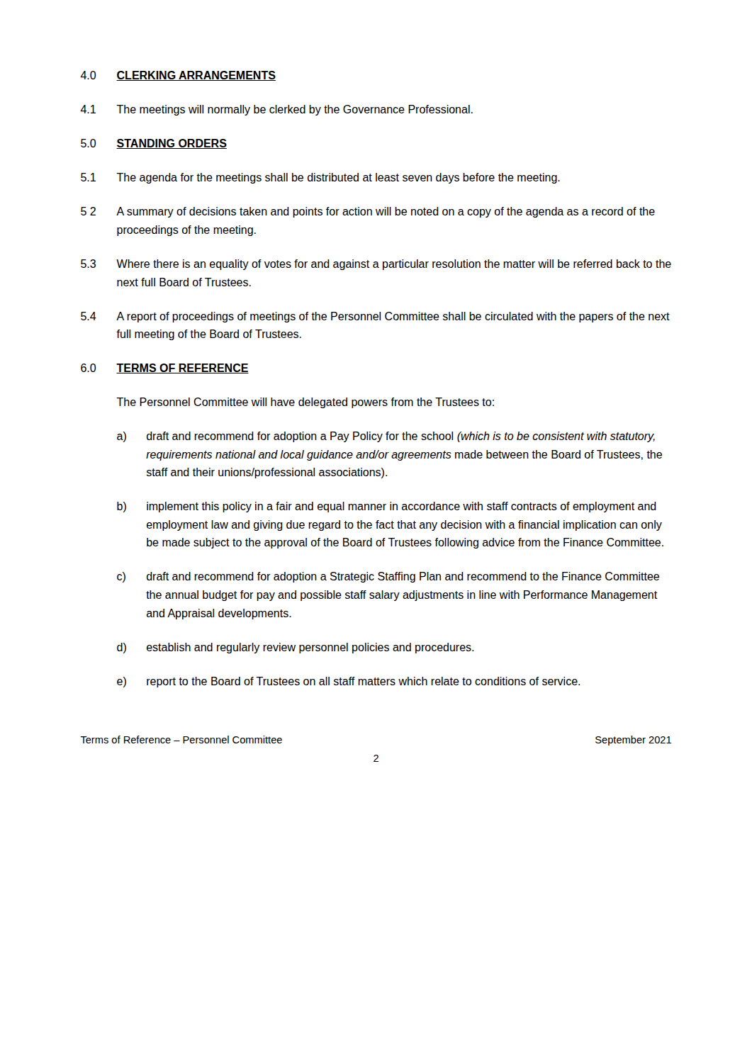4.0
Clerking Arrangements
4.1
The meetings will normally be clerked by the Governance Professional.
5.0
Standing Orders
5.1
The agenda for the meetings shall be distributed at least seven days before the meeting.
5 2
A summary of decisions taken and points for action will be noted on a copy of the agenda as a record of the proceedings of the meeting.
5.3
Where there is an equality of votes for and against a particular resolution the matter will be referred back to the next full Board of Trustees.
5.4
A report of proceedings of meetings of the Personnel Committee shall be circulated with the papers of the next full meeting of the Board of Trustees.
6.0
Terms of Reference
The Personnel Committee will have delegated powers from the Trustees to:
a) draft and recommend for adoption a Pay Policy for the school (which is to be consistent with statutory, requirements national and local guidance and/or agreements made between the Board of Trustees, the staff and their unions/professional associations).
b) implement this policy in a fair and equal manner in accordance with staff contracts of employment and employment law and giving due regard to the fact that any decision with a financial implication can only be made subject to the approval of the Board of Trustees following advice from the Finance Committee.
c) draft and recommend for adoption a Strategic Staffing Plan and recommend to the Finance Committee the annual budget for pay and possible staff salary adjustments in line with Performance Management and Appraisal developments.
d) establish and regularly review personnel policies and procedures.
e) report to the Board of Trustees on all staff matters which relate to conditions of service.
Terms of Reference – Personnel Committee September 2021
2